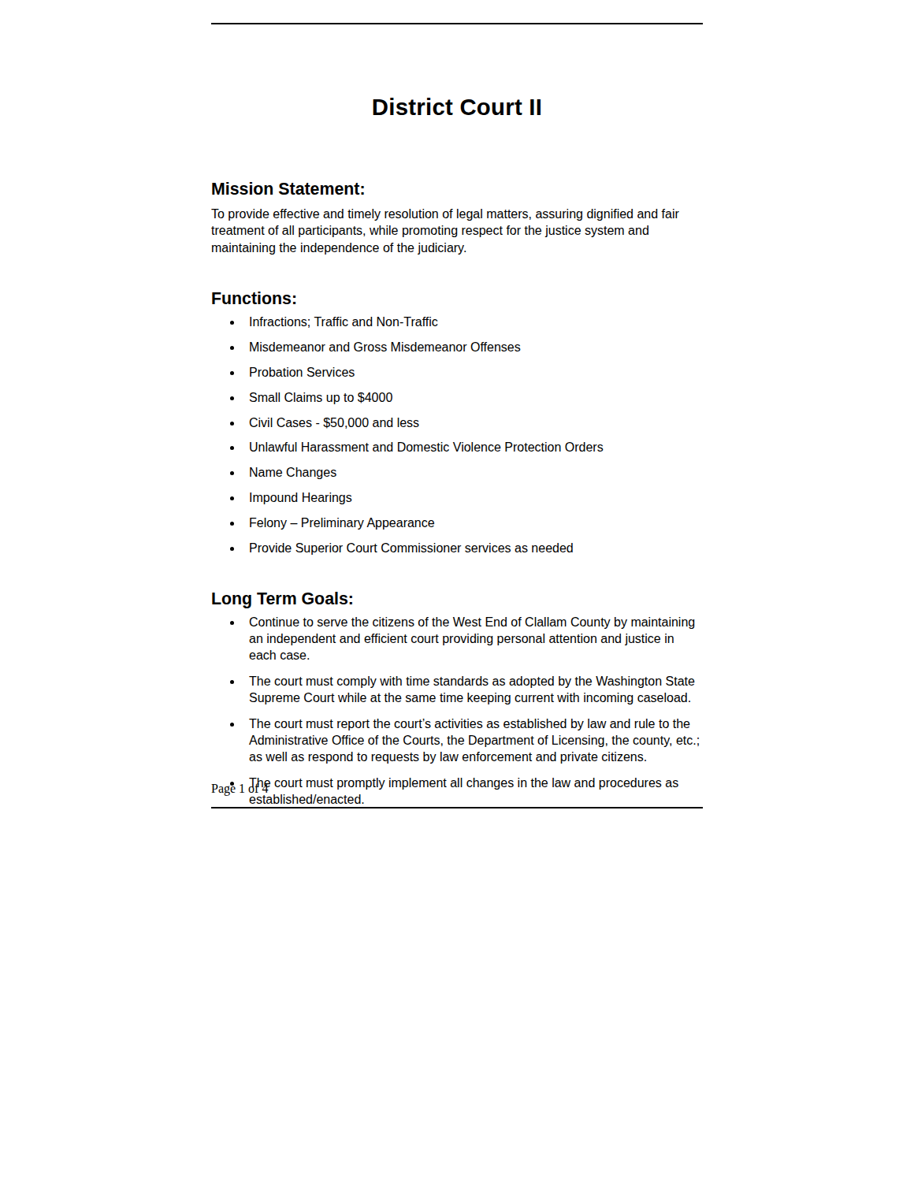District Court II
Mission Statement:
To provide effective and timely resolution of legal matters, assuring dignified and fair treatment of all participants, while promoting respect for the justice system and maintaining the independence of the judiciary.
Functions:
Infractions; Traffic and Non-Traffic
Misdemeanor and Gross Misdemeanor Offenses
Probation Services
Small Claims up to $4000
Civil Cases - $50,000 and less
Unlawful Harassment and Domestic Violence Protection Orders
Name Changes
Impound Hearings
Felony – Preliminary Appearance
Provide Superior Court Commissioner services as needed
Long Term Goals:
Continue to serve the citizens of the West End of Clallam County by maintaining an independent and efficient court providing personal attention and justice in each case.
The court must comply with time standards as adopted by the Washington State Supreme Court while at the same time keeping current with incoming caseload.
The court must report the court’s activities as established by law and rule to the Administrative Office of the Courts, the Department of Licensing, the county, etc.; as well as respond to requests by law enforcement and private citizens.
The court must promptly implement all changes in the law and procedures as established/enacted.
Page 1 of 4